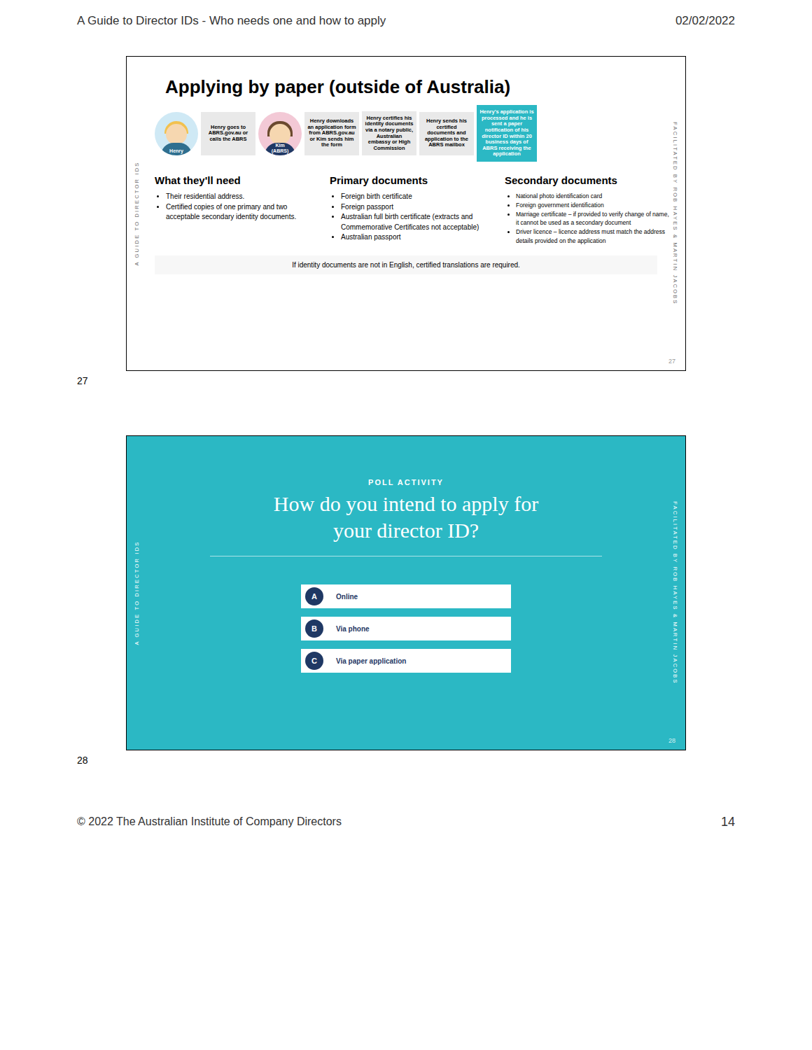A Guide to Director IDs - Who needs one and how to apply
02/02/2022
A GUIDE TO DIRECTOR IDS
FACILITATED BY ROB HAYES & MARTIN JACOBS
27
Applying by paper (outside of Australia)
Henry
Henry goes to ABRS.gov.au or calls the ABRS
Kim
(ABRS)
Henry downloads an application form from ABRS.gov.au or Kim sends him the form
Henry certifies his identity documents via a notary public, Australian embassy or High Commission
Henry sends his certified documents and application to the ABRS mailbox
Henry's application is processed and he is sent a paper notification of his director ID within 20 business days of ABRS receiving the application
What they'll need
Their residential address.
Certified copies of one primary and two acceptable secondary identity documents.
Primary documents
Foreign birth certificate
Foreign passport
Australian full birth certificate (extracts and Commemorative Certificates not acceptable)
Australian passport
Secondary documents
National photo identification card
Foreign government identification
Marriage certificate – if provided to verify change of name, it cannot be used as a secondary document
Driver licence – licence address must match the address details provided on the application
If identity documents are not in English, certified translations are required.
27
A GUIDE TO DIRECTOR IDS
FACILITATED BY ROB HAYES & MARTIN JACOBS
28
POLL ACTIVITY
How do you intend to apply for
your director ID?
A
Online
B
Via phone
C
Via paper application
28
© 2022 The Australian Institute of Company Directors
14